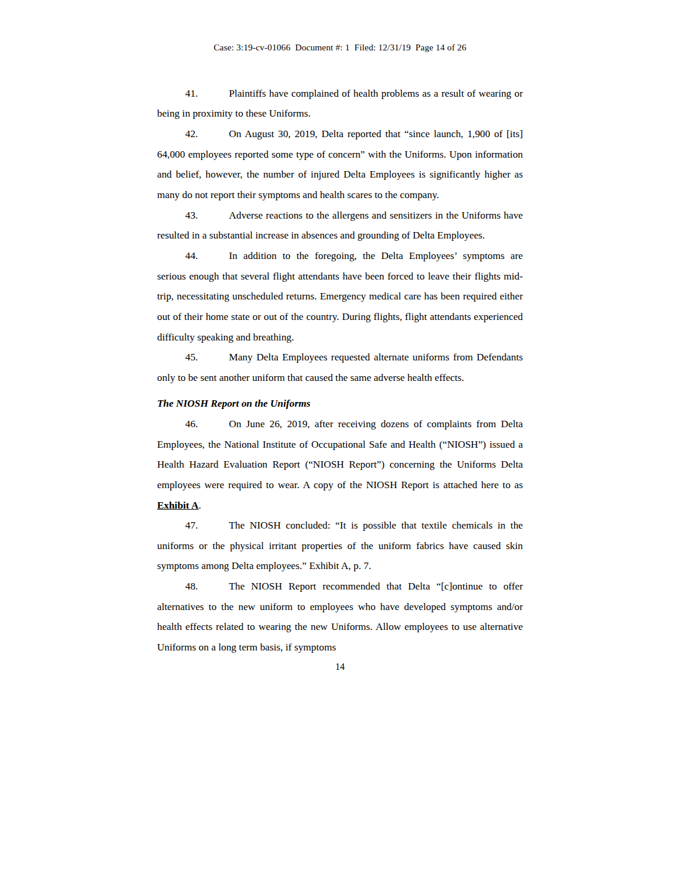Case: 3:19-cv-01066 Document #: 1 Filed: 12/31/19 Page 14 of 26
41. Plaintiffs have complained of health problems as a result of wearing or being in proximity to these Uniforms.
42. On August 30, 2019, Delta reported that “since launch, 1,900 of [its] 64,000 employees reported some type of concern” with the Uniforms. Upon information and belief, however, the number of injured Delta Employees is significantly higher as many do not report their symptoms and health scares to the company.
43. Adverse reactions to the allergens and sensitizers in the Uniforms have resulted in a substantial increase in absences and grounding of Delta Employees.
44. In addition to the foregoing, the Delta Employees’ symptoms are serious enough that several flight attendants have been forced to leave their flights mid-trip, necessitating unscheduled returns. Emergency medical care has been required either out of their home state or out of the country. During flights, flight attendants experienced difficulty speaking and breathing.
45. Many Delta Employees requested alternate uniforms from Defendants only to be sent another uniform that caused the same adverse health effects.
The NIOSH Report on the Uniforms
46. On June 26, 2019, after receiving dozens of complaints from Delta Employees, the National Institute of Occupational Safe and Health (“NIOSH”) issued a Health Hazard Evaluation Report (“NIOSH Report”) concerning the Uniforms Delta employees were required to wear. A copy of the NIOSH Report is attached here to as Exhibit A.
47. The NIOSH concluded: “It is possible that textile chemicals in the uniforms or the physical irritant properties of the uniform fabrics have caused skin symptoms among Delta employees.” Exhibit A, p. 7.
48. The NIOSH Report recommended that Delta “[c]ontinue to offer alternatives to the new uniform to employees who have developed symptoms and/or health effects related to wearing the new Uniforms. Allow employees to use alternative Uniforms on a long term basis, if symptoms
14